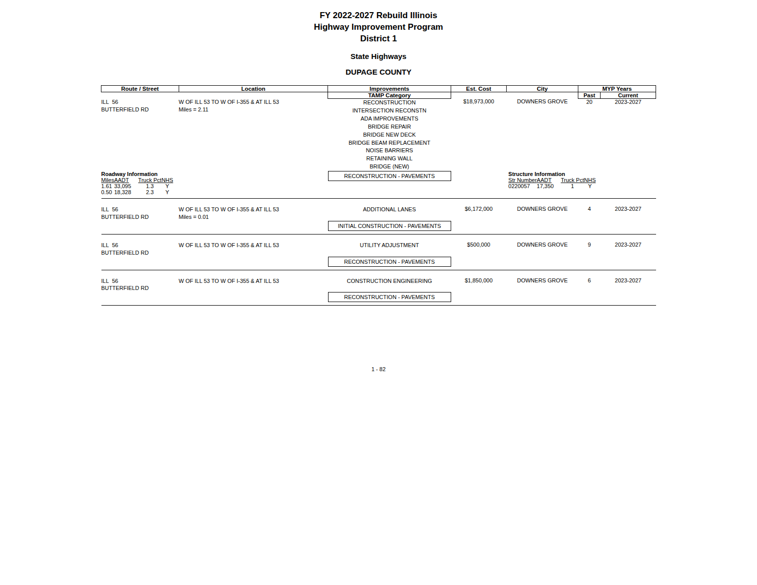FY 2022-2027 Rebuild Illinois
Highway Improvement Program
District 1
State Highways
DUPAGE COUNTY
| Route / Street | Location | Improvements | Est. Cost | City | MYP Years |
| --- | --- | --- | --- | --- | --- |
| | | TAMP Category | | | Past | Current |
| ILL 56 BUTTERFIELD RD | W OF ILL 53 TO W OF I-355 & AT ILL 53 Miles = 2.11 | RECONSTRUCTION INTERSECTION RECONSTN ADA IMPROVEMENTS BRIDGE REPAIR BRIDGE NEW DECK BRIDGE BEAM REPLACEMENT NOISE BARRIERS RETAINING WALL BRIDGE (NEW) | $18,973,000 | DOWNERS GROVE | 20 | 2023-2027 |
| Roadway Information / Miles / AADT / Truck Pct / NHS / / 1.61 / 33,095 / 1.3 / Y / / 0.50 / 18,328 / 2.3 / Y / | RECONSTRUCTION - PAVEMENTS | | Structure Information / Str Number / AADT / Truck Pct / NHS / / 0220057 / 17,350 / 1 / Y / |
| ILL 56 BUTTERFIELD RD | W OF ILL 53 TO W OF I-355 & AT ILL 53 Miles = 0.01 | ADDITIONAL LANES | $6,172,000 | DOWNERS GROVE | 4 | 2023-2027 |
| | | INITIAL CONSTRUCTION - PAVEMENTS | | | | |
| ILL 56 BUTTERFIELD RD | W OF ILL 53 TO W OF I-355 & AT ILL 53 | UTILITY ADJUSTMENT | $500,000 | DOWNERS GROVE | 9 | 2023-2027 |
| | | RECONSTRUCTION - PAVEMENTS | | | | |
| ILL 56 BUTTERFIELD RD | W OF ILL 53 TO W OF I-355 & AT ILL 53 | CONSTRUCTION ENGINEERING | $1,850,000 | DOWNERS GROVE | 6 | 2023-2027 |
| | | RECONSTRUCTION - PAVEMENTS | | | | |
1 - 82